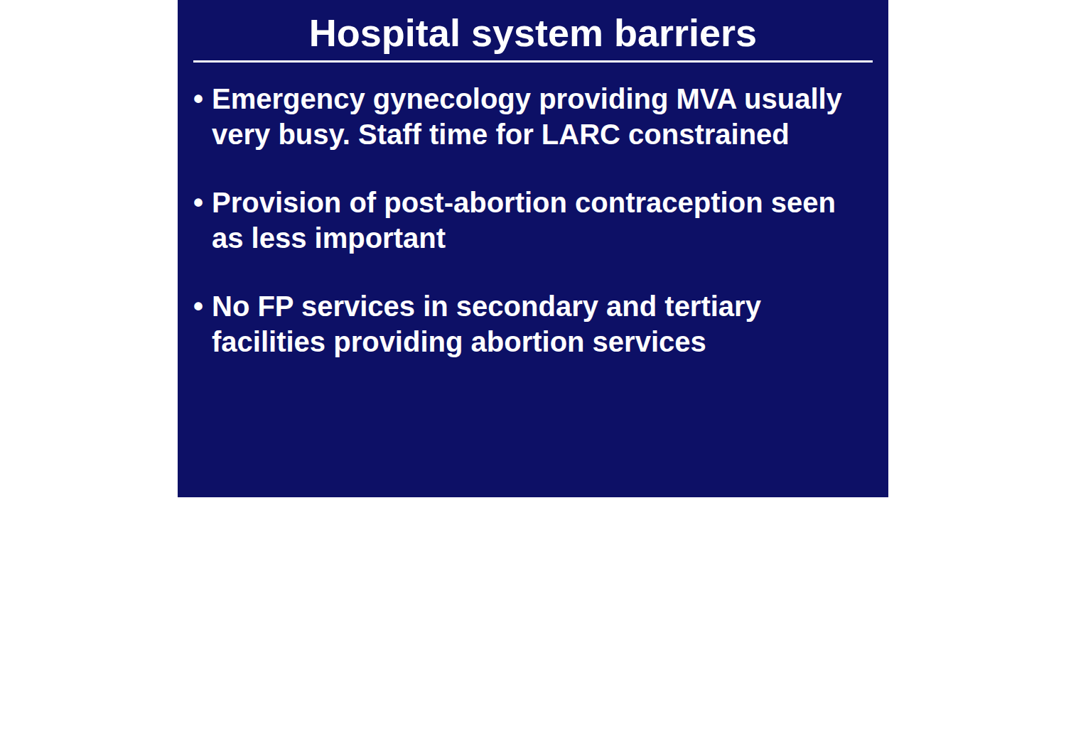Hospital system barriers
Emergency gynecology providing MVA usually very busy. Staff time for LARC constrained
Provision of post-abortion contraception seen as less important
No FP services in secondary and tertiary facilities providing abortion services